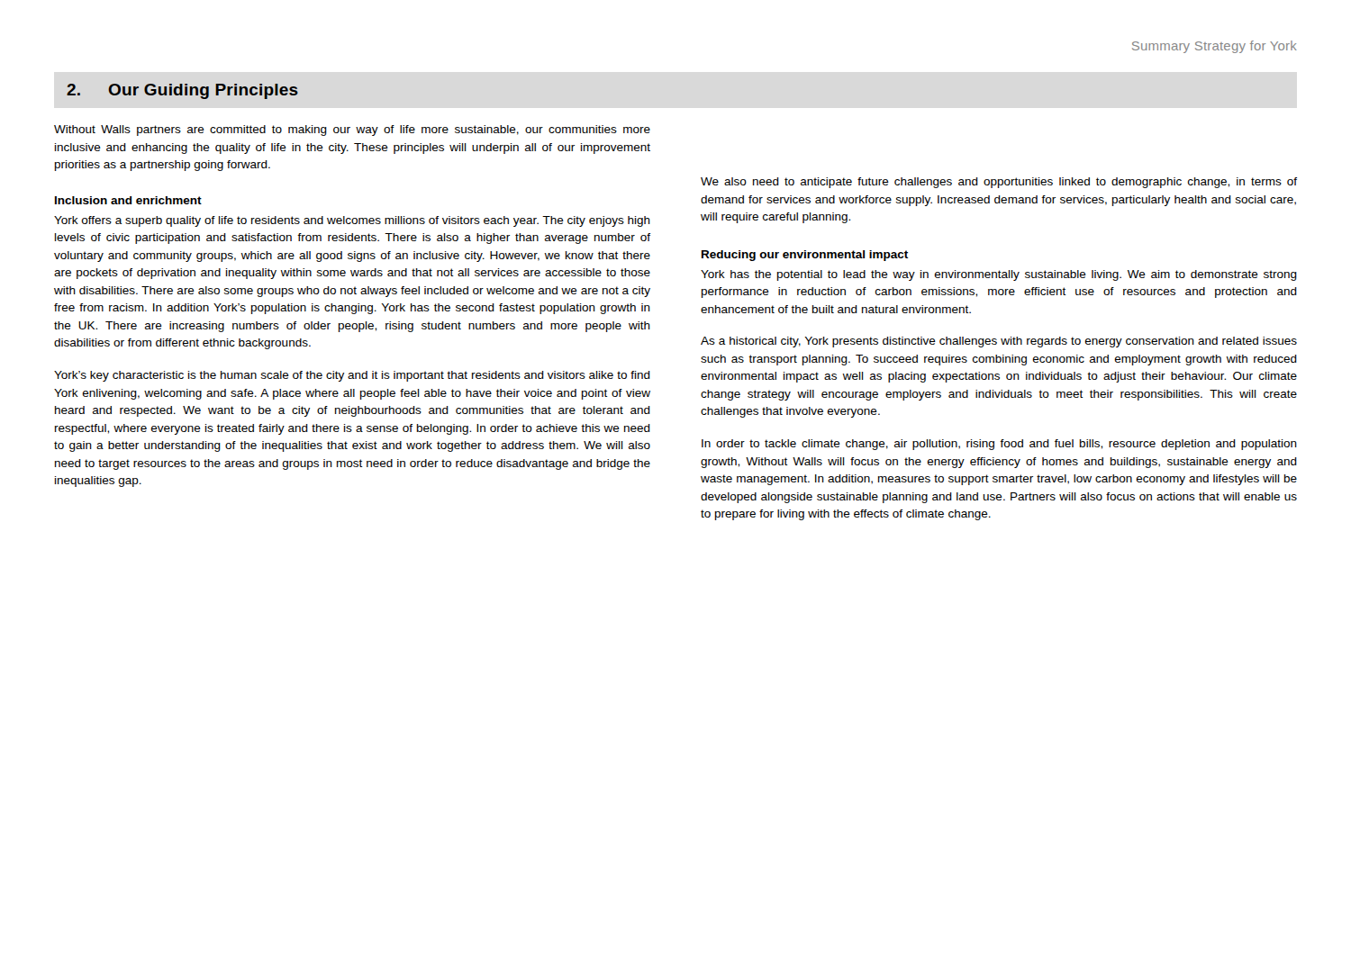Summary Strategy for York
2. Our Guiding Principles
Without Walls partners are committed to making our way of life more sustainable, our communities more inclusive and enhancing the quality of life in the city. These principles will underpin all of our improvement priorities as a partnership going forward.
Inclusion and enrichment
York offers a superb quality of life to residents and welcomes millions of visitors each year. The city enjoys high levels of civic participation and satisfaction from residents. There is also a higher than average number of voluntary and community groups, which are all good signs of an inclusive city. However, we know that there are pockets of deprivation and inequality within some wards and that not all services are accessible to those with disabilities. There are also some groups who do not always feel included or welcome and we are not a city free from racism. In addition York’s population is changing. York has the second fastest population growth in the UK. There are increasing numbers of older people, rising student numbers and more people with disabilities or from different ethnic backgrounds.
York’s key characteristic is the human scale of the city and it is important that residents and visitors alike to find York enlivening, welcoming and safe. A place where all people feel able to have their voice and point of view heard and respected. We want to be a city of neighbourhoods and communities that are tolerant and respectful, where everyone is treated fairly and there is a sense of belonging. In order to achieve this we need to gain a better understanding of the inequalities that exist and work together to address them. We will also need to target resources to the areas and groups in most need in order to reduce disadvantage and bridge the inequalities gap.
We also need to anticipate future challenges and opportunities linked to demographic change, in terms of demand for services and workforce supply. Increased demand for services, particularly health and social care, will require careful planning.
Reducing our environmental impact
York has the potential to lead the way in environmentally sustainable living. We aim to demonstrate strong performance in reduction of carbon emissions, more efficient use of resources and protection and enhancement of the built and natural environment.
As a historical city, York presents distinctive challenges with regards to energy conservation and related issues such as transport planning. To succeed requires combining economic and employment growth with reduced environmental impact as well as placing expectations on individuals to adjust their behaviour. Our climate change strategy will encourage employers and individuals to meet their responsibilities. This will create challenges that involve everyone.
In order to tackle climate change, air pollution, rising food and fuel bills, resource depletion and population growth, Without Walls will focus on the energy efficiency of homes and buildings, sustainable energy and waste management. In addition, measures to support smarter travel, low carbon economy and lifestyles will be developed alongside sustainable planning and land use. Partners will also focus on actions that will enable us to prepare for living with the effects of climate change.